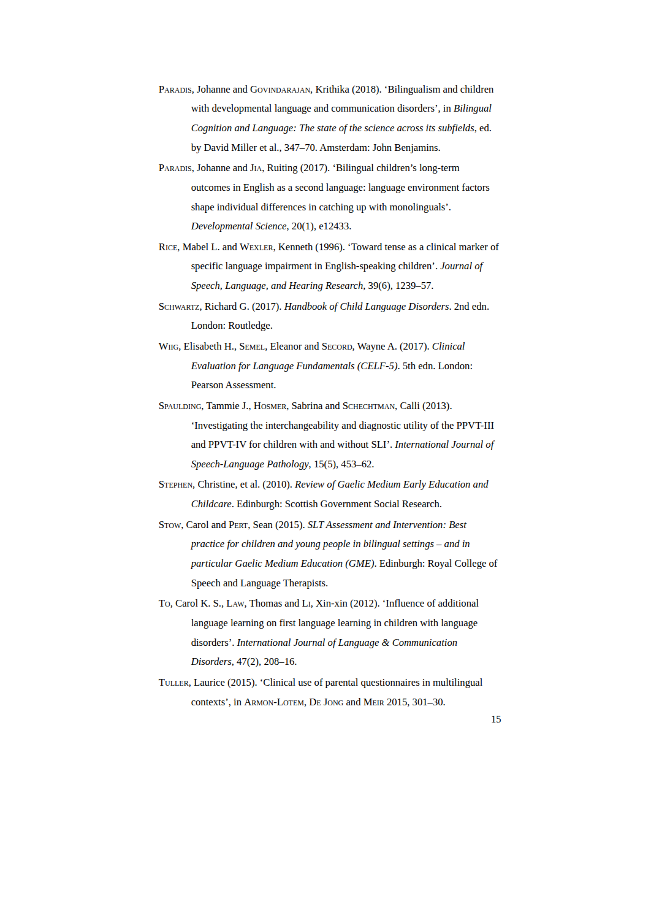Paradis, Johanne and Govindarajan, Krithika (2018). ‘Bilingualism and children with developmental language and communication disorders’, in Bilingual Cognition and Language: The state of the science across its subfields, ed. by David Miller et al., 347–70. Amsterdam: John Benjamins.
Paradis, Johanne and Jia, Ruiting (2017). ‘Bilingual children’s long-term outcomes in English as a second language: language environment factors shape individual differences in catching up with monolinguals’. Developmental Science, 20(1), e12433.
Rice, Mabel L. and Wexler, Kenneth (1996). ‘Toward tense as a clinical marker of specific language impairment in English-speaking children’. Journal of Speech, Language, and Hearing Research, 39(6), 1239–57.
Schwartz, Richard G. (2017). Handbook of Child Language Disorders. 2nd edn. London: Routledge.
Wiig, Elisabeth H., Semel, Eleanor and Secord, Wayne A. (2017). Clinical Evaluation for Language Fundamentals (CELF-5). 5th edn. London: Pearson Assessment.
Spaulding, Tammie J., Hosmer, Sabrina and Schechtman, Calli (2013). ‘Investigating the interchangeability and diagnostic utility of the PPVT-III and PPVT-IV for children with and without SLI’. International Journal of Speech-Language Pathology, 15(5), 453–62.
Stephen, Christine, et al. (2010). Review of Gaelic Medium Early Education and Childcare. Edinburgh: Scottish Government Social Research.
Stow, Carol and Pert, Sean (2015). SLT Assessment and Intervention: Best practice for children and young people in bilingual settings – and in particular Gaelic Medium Education (GME). Edinburgh: Royal College of Speech and Language Therapists.
To, Carol K. S., Law, Thomas and Li, Xin-xin (2012). ‘Influence of additional language learning on first language learning in children with language disorders’. International Journal of Language & Communication Disorders, 47(2), 208–16.
Tuller, Laurice (2015). ‘Clinical use of parental questionnaires in multilingual contexts’, in Armon-Lotem, De Jong and Meir 2015, 301–30.
15